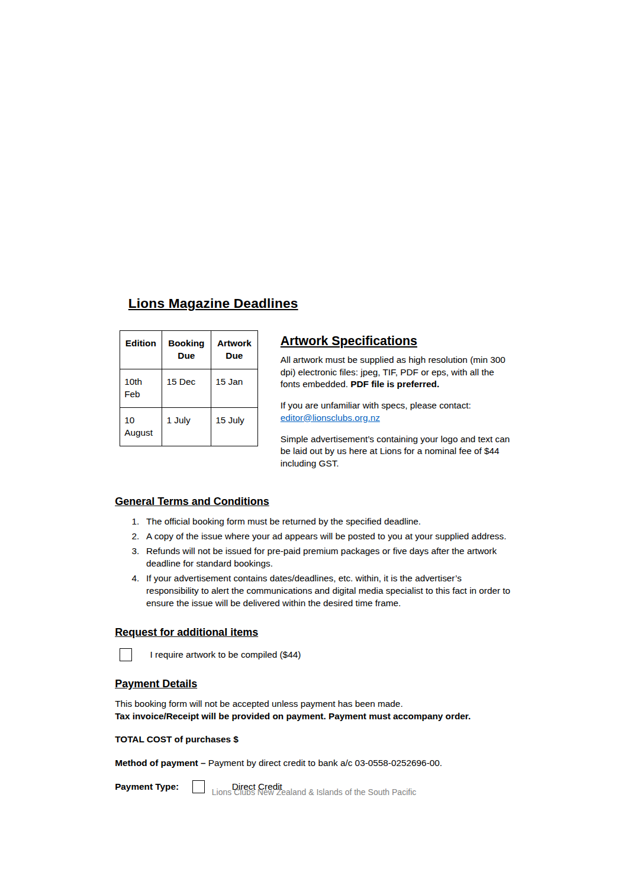Lions Magazine Deadlines
| Edition | Booking Due | Artwork Due |
| --- | --- | --- |
| 10th Feb | 15 Dec | 15 Jan |
| 10 August | 1 July | 15 July |
Artwork Specifications
All artwork must be supplied as high resolution (min 300 dpi) electronic files: jpeg, TIF, PDF or eps, with all the fonts embedded. PDF file is preferred.
If you are unfamiliar with specs, please contact:
editor@lionsclubs.org.nz
Simple advertisement’s containing your logo and text can be laid out by us here at Lions for a nominal fee of $44 including GST.
General Terms and Conditions
The official booking form must be returned by the specified deadline.
A copy of the issue where your ad appears will be posted to you at your supplied address.
Refunds will not be issued for pre-paid premium packages or five days after the artwork deadline for standard bookings.
If your advertisement contains dates/deadlines, etc. within, it is the advertiser’s responsibility to alert the communications and digital media specialist to this fact in order to ensure the issue will be delivered within the desired time frame.
Request for additional items
I require artwork to be compiled ($44)
Payment Details
This booking form will not be accepted unless payment has been made.
Tax invoice/Receipt will be provided on payment. Payment must accompany order.
TOTAL COST of purchases $
Method of payment – Payment by direct credit to bank a/c 03-0558-0252696-00.
Payment Type: Direct Credit
Lions Clubs New Zealand & Islands of the South Pacific